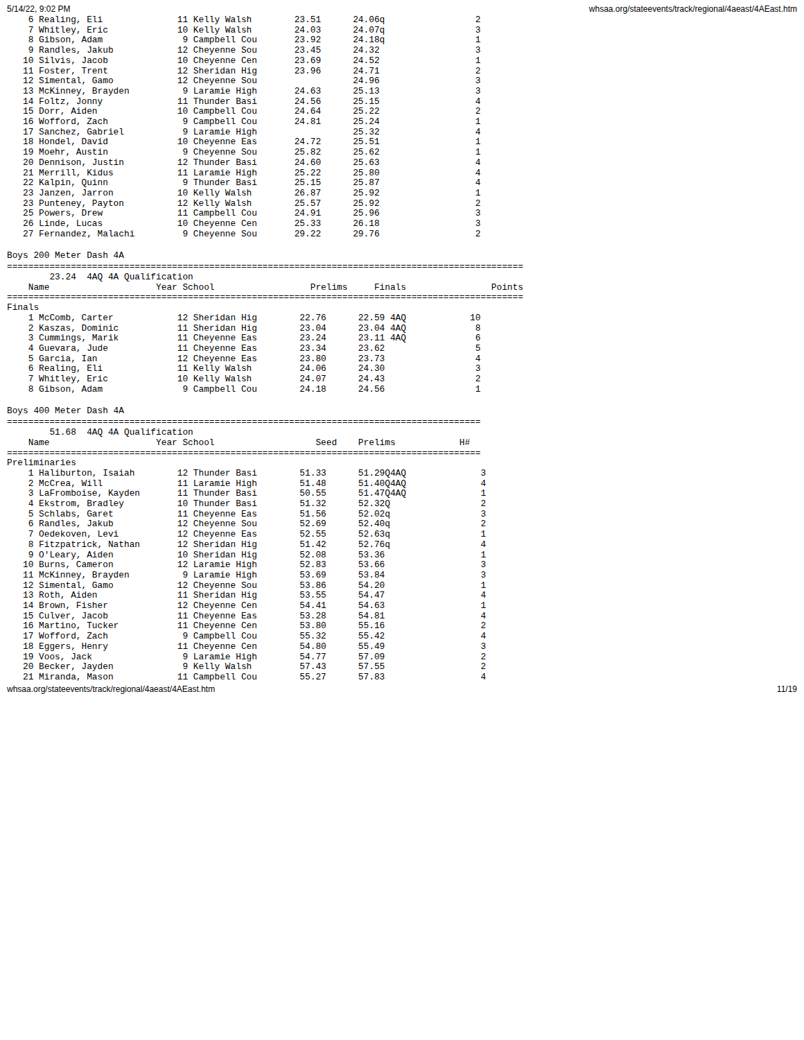5/14/22, 9:02 PM whsaa.org/stateevents/track/regional/4aeast/4AEast.htm
    6 Realing, Eli              11 Kelly Walsh        23.51      24.06q                 2
    7 Whitley, Eric             10 Kelly Walsh        24.03      24.07q                 3
    8 Gibson, Adam               9 Campbell Cou       23.92      24.18q                 1
    9 Randles, Jakub            12 Cheyenne Sou       23.45      24.32                  3
   10 Silvis, Jacob             10 Cheyenne Cen       23.69      24.52                  1
   11 Foster, Trent             12 Sheridan Hig       23.96      24.71                  2
   12 Simental, Gamo            12 Cheyenne Sou                  24.96                  3
   13 McKinney, Brayden          9 Laramie High       24.63      25.13                  3
   14 Foltz, Jonny              11 Thunder Basi       24.56      25.15                  4
   15 Dorr, Aiden               10 Campbell Cou       24.64      25.22                  2
   16 Wofford, Zach              9 Campbell Cou       24.81      25.24                  1
   17 Sanchez, Gabriel           9 Laramie High                  25.32                  4
   18 Hondel, David             10 Cheyenne Eas       24.72      25.51                  1
   19 Moehr, Austin              9 Cheyenne Sou       25.82      25.62                  1
   20 Dennison, Justin          12 Thunder Basi       24.60      25.63                  4
   21 Merrill, Kidus            11 Laramie High       25.22      25.80                  4
   22 Kalpin, Quinn              9 Thunder Basi       25.15      25.87                  4
   23 Janzen, Jarron            10 Kelly Walsh        26.87      25.92                  1
   23 Punteney, Payton          12 Kelly Walsh        25.57      25.92                  2
   25 Powers, Drew              11 Campbell Cou       24.91      25.96                  3
   26 Linde, Lucas              10 Cheyenne Cen       25.33      26.18                  3
   27 Fernandez, Malachi         9 Cheyenne Sou       29.22      29.76                  2
Boys 200 Meter Dash 4A
=================================================================================================
        23.24  4AQ 4A Qualification
    Name                    Year School                  Prelims     Finals                Points
=================================================================================================
Finals
    1 McComb, Carter            12 Sheridan Hig        22.76      22.59 4AQ            10
    2 Kaszas, Dominic           11 Sheridan Hig        23.04      23.04 4AQ             8
    3 Cummings, Marik           11 Cheyenne Eas        23.24      23.11 4AQ             6
    4 Guevara, Jude             11 Cheyenne Eas        23.34      23.62                 5
    5 Garcia, Ian               12 Cheyenne Eas        23.80      23.73                 4
    6 Realing, Eli              11 Kelly Walsh         24.06      24.30                 3
    7 Whitley, Eric             10 Kelly Walsh         24.07      24.43                 2
    8 Gibson, Adam               9 Campbell Cou        24.18      24.56                 1
Boys 400 Meter Dash 4A
=========================================================================================
        51.68  4AQ 4A Qualification
    Name                    Year School                   Seed    Prelims            H#
=========================================================================================
Preliminaries
    1 Haliburton, Isaiah        12 Thunder Basi        51.33      51.29Q4AQ              3
    2 McCrea, Will              11 Laramie High        51.48      51.40Q4AQ              4
    3 LaFromboise, Kayden       11 Thunder Basi        50.55      51.47Q4AQ              1
    4 Ekstrom, Bradley          10 Thunder Basi        51.32      52.32Q                 2
    5 Schlabs, Garet            11 Cheyenne Eas        51.56      52.02q                 3
    6 Randles, Jakub            12 Cheyenne Sou        52.69      52.40q                 2
    7 Oedekoven, Levi           12 Cheyenne Eas        52.55      52.63q                 1
    8 Fitzpatrick, Nathan       12 Sheridan Hig        51.42      52.76q                 4
    9 O'Leary, Aiden            10 Sheridan Hig        52.08      53.36                  1
   10 Burns, Cameron            12 Laramie High        52.83      53.66                  3
   11 McKinney, Brayden          9 Laramie High        53.69      53.84                  3
   12 Simental, Gamo            12 Cheyenne Sou        53.86      54.20                  1
   13 Roth, Aiden               11 Sheridan Hig        53.55      54.47                  4
   14 Brown, Fisher             12 Cheyenne Cen        54.41      54.63                  1
   15 Culver, Jacob             11 Cheyenne Eas        53.28      54.81                  4
   16 Martino, Tucker           11 Cheyenne Cen        53.80      55.16                  2
   17 Wofford, Zach              9 Campbell Cou        55.32      55.42                  4
   18 Eggers, Henry             11 Cheyenne Cen        54.80      55.49                  3
   19 Voos, Jack                 9 Laramie High        54.77      57.09                  2
   20 Becker, Jayden             9 Kelly Walsh         57.43      57.55                  2
   21 Miranda, Mason            11 Campbell Cou        55.27      57.83                  4
whsaa.org/stateevents/track/regional/4aeast/4AEast.htm 11/19